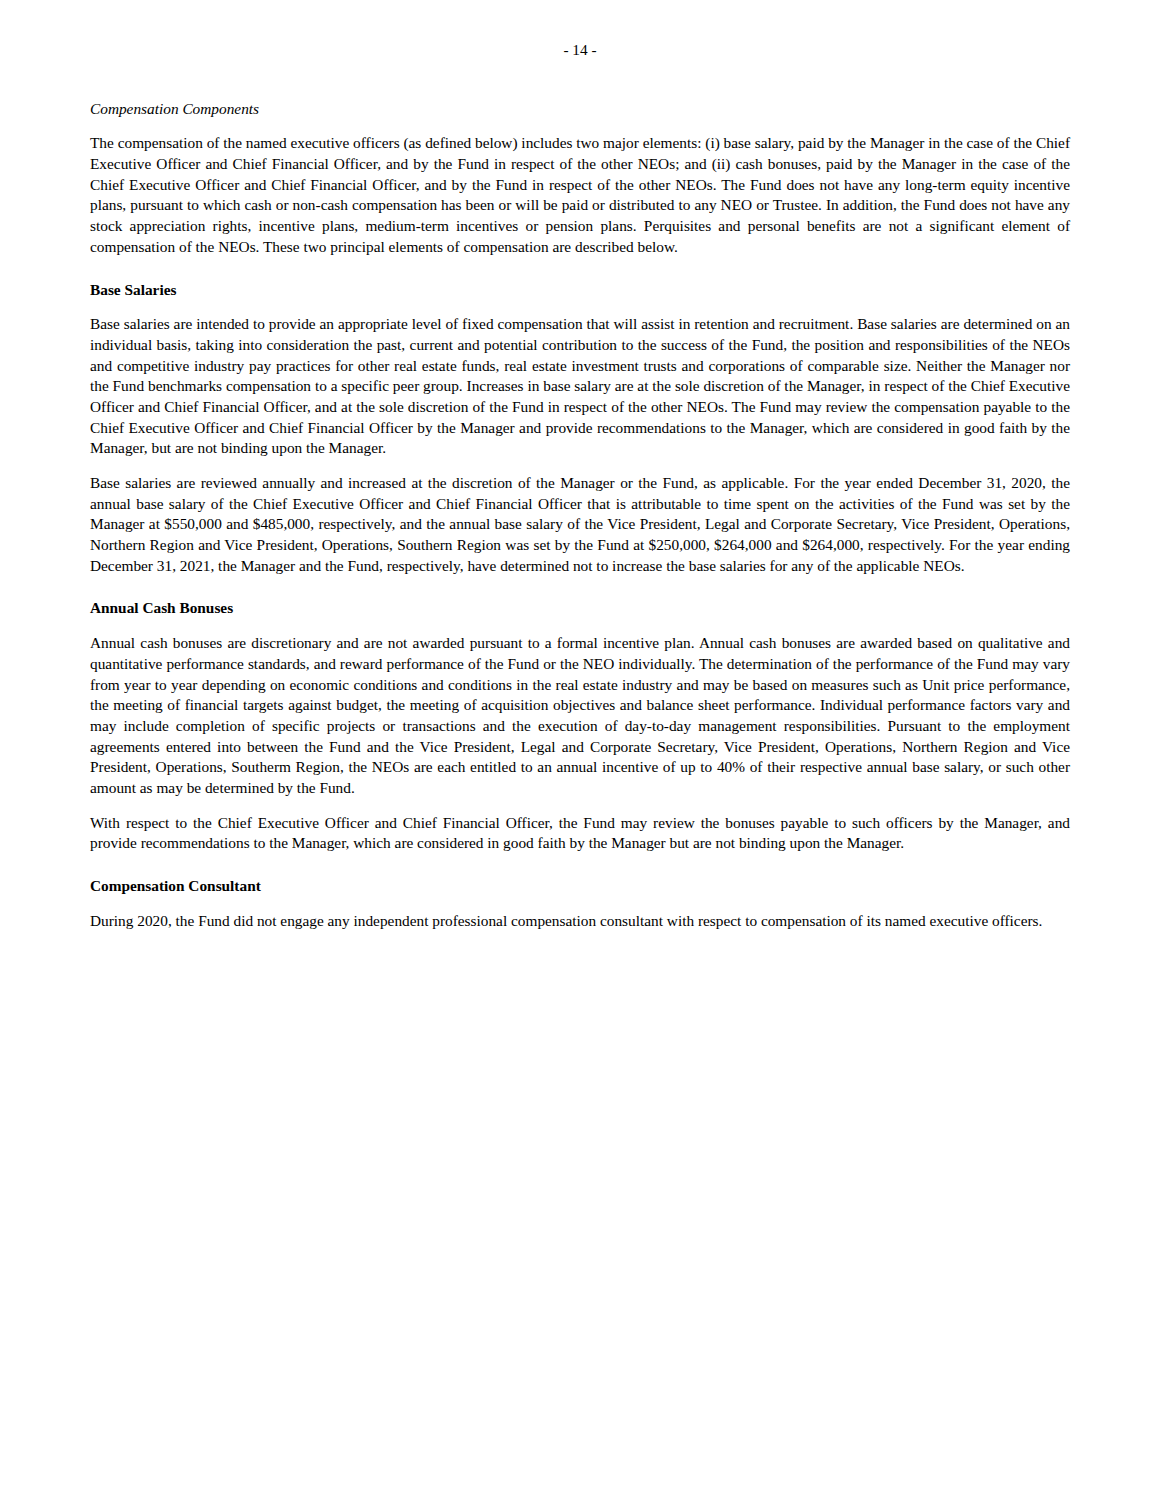- 14 -
Compensation Components
The compensation of the named executive officers (as defined below) includes two major elements: (i) base salary, paid by the Manager in the case of the Chief Executive Officer and Chief Financial Officer, and by the Fund in respect of the other NEOs; and (ii) cash bonuses, paid by the Manager in the case of the Chief Executive Officer and Chief Financial Officer, and by the Fund in respect of the other NEOs. The Fund does not have any long-term equity incentive plans, pursuant to which cash or non-cash compensation has been or will be paid or distributed to any NEO or Trustee. In addition, the Fund does not have any stock appreciation rights, incentive plans, medium-term incentives or pension plans. Perquisites and personal benefits are not a significant element of compensation of the NEOs. These two principal elements of compensation are described below.
Base Salaries
Base salaries are intended to provide an appropriate level of fixed compensation that will assist in retention and recruitment. Base salaries are determined on an individual basis, taking into consideration the past, current and potential contribution to the success of the Fund, the position and responsibilities of the NEOs and competitive industry pay practices for other real estate funds, real estate investment trusts and corporations of comparable size. Neither the Manager nor the Fund benchmarks compensation to a specific peer group. Increases in base salary are at the sole discretion of the Manager, in respect of the Chief Executive Officer and Chief Financial Officer, and at the sole discretion of the Fund in respect of the other NEOs. The Fund may review the compensation payable to the Chief Executive Officer and Chief Financial Officer by the Manager and provide recommendations to the Manager, which are considered in good faith by the Manager, but are not binding upon the Manager.
Base salaries are reviewed annually and increased at the discretion of the Manager or the Fund, as applicable. For the year ended December 31, 2020, the annual base salary of the Chief Executive Officer and Chief Financial Officer that is attributable to time spent on the activities of the Fund was set by the Manager at $550,000 and $485,000, respectively, and the annual base salary of the Vice President, Legal and Corporate Secretary, Vice President, Operations, Northern Region and Vice President, Operations, Southern Region was set by the Fund at $250,000, $264,000 and $264,000, respectively. For the year ending December 31, 2021, the Manager and the Fund, respectively, have determined not to increase the base salaries for any of the applicable NEOs.
Annual Cash Bonuses
Annual cash bonuses are discretionary and are not awarded pursuant to a formal incentive plan. Annual cash bonuses are awarded based on qualitative and quantitative performance standards, and reward performance of the Fund or the NEO individually. The determination of the performance of the Fund may vary from year to year depending on economic conditions and conditions in the real estate industry and may be based on measures such as Unit price performance, the meeting of financial targets against budget, the meeting of acquisition objectives and balance sheet performance. Individual performance factors vary and may include completion of specific projects or transactions and the execution of day-to-day management responsibilities. Pursuant to the employment agreements entered into between the Fund and the Vice President, Legal and Corporate Secretary, Vice President, Operations, Northern Region and Vice President, Operations, Southerm Region, the NEOs are each entitled to an annual incentive of up to 40% of their respective annual base salary, or such other amount as may be determined by the Fund.
With respect to the Chief Executive Officer and Chief Financial Officer, the Fund may review the bonuses payable to such officers by the Manager, and provide recommendations to the Manager, which are considered in good faith by the Manager but are not binding upon the Manager.
Compensation Consultant
During 2020, the Fund did not engage any independent professional compensation consultant with respect to compensation of its named executive officers.